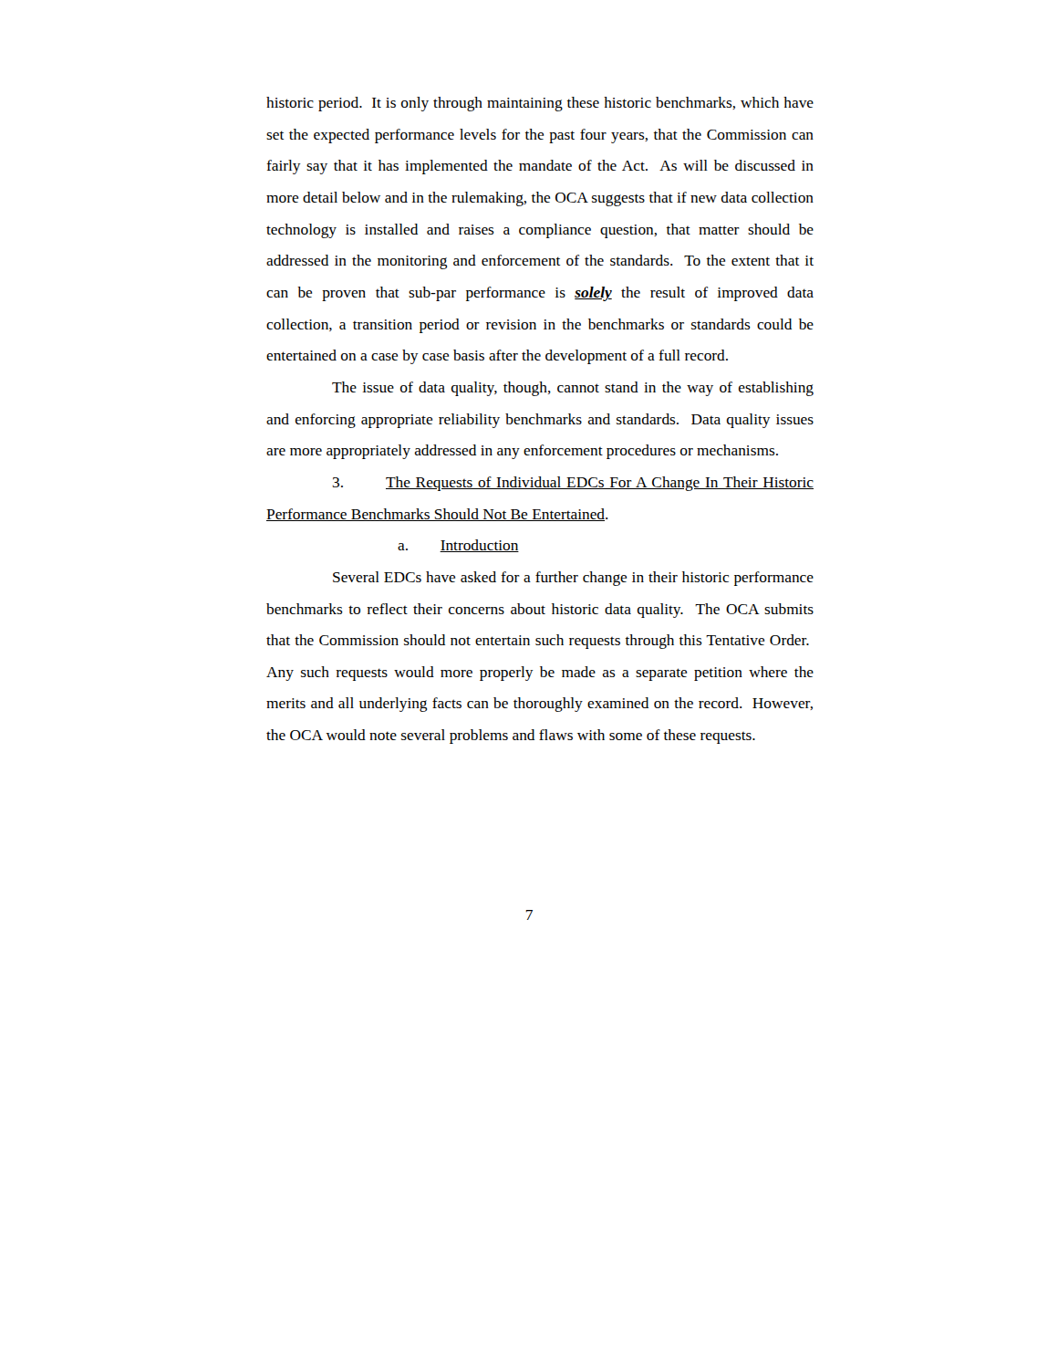historic period. It is only through maintaining these historic benchmarks, which have set the expected performance levels for the past four years, that the Commission can fairly say that it has implemented the mandate of the Act. As will be discussed in more detail below and in the rulemaking, the OCA suggests that if new data collection technology is installed and raises a compliance question, that matter should be addressed in the monitoring and enforcement of the standards. To the extent that it can be proven that sub-par performance is solely the result of improved data collection, a transition period or revision in the benchmarks or standards could be entertained on a case by case basis after the development of a full record.
The issue of data quality, though, cannot stand in the way of establishing and enforcing appropriate reliability benchmarks and standards. Data quality issues are more appropriately addressed in any enforcement procedures or mechanisms.
3. The Requests of Individual EDCs For A Change In Their Historic Performance Benchmarks Should Not Be Entertained.
a. Introduction
Several EDCs have asked for a further change in their historic performance benchmarks to reflect their concerns about historic data quality. The OCA submits that the Commission should not entertain such requests through this Tentative Order. Any such requests would more properly be made as a separate petition where the merits and all underlying facts can be thoroughly examined on the record. However, the OCA would note several problems and flaws with some of these requests.
7